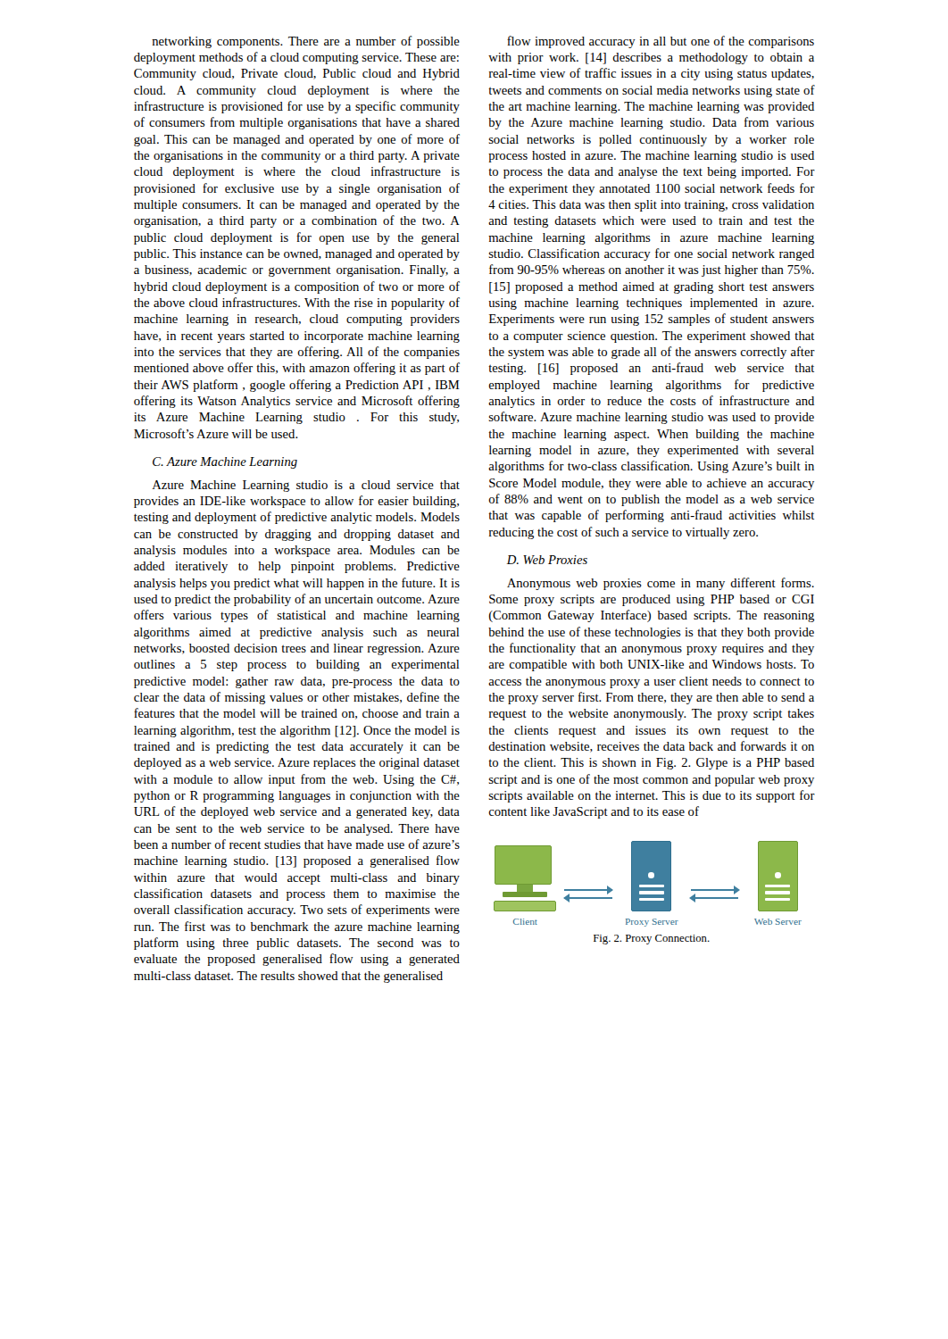networking components. There are a number of possible deployment methods of a cloud computing service. These are: Community cloud, Private cloud, Public cloud and Hybrid cloud. A community cloud deployment is where the infrastructure is provisioned for use by a specific community of consumers from multiple organisations that have a shared goal. This can be managed and operated by one of more of the organisations in the community or a third party. A private cloud deployment is where the cloud infrastructure is provisioned for exclusive use by a single organisation of multiple consumers. It can be managed and operated by the organisation, a third party or a combination of the two. A public cloud deployment is for open use by the general public. This instance can be owned, managed and operated by a business, academic or government organisation. Finally, a hybrid cloud deployment is a composition of two or more of the above cloud infrastructures. With the rise in popularity of machine learning in research, cloud computing providers have, in recent years started to incorporate machine learning into the services that they are offering. All of the companies mentioned above offer this, with amazon offering it as part of their AWS platform , google offering a Prediction API , IBM offering its Watson Analytics service and Microsoft offering its Azure Machine Learning studio . For this study, Microsoft’s Azure will be used.
C. Azure Machine Learning
Azure Machine Learning studio is a cloud service that provides an IDE-like workspace to allow for easier building, testing and deployment of predictive analytic models. Models can be constructed by dragging and dropping dataset and analysis modules into a workspace area. Modules can be added iteratively to help pinpoint problems. Predictive analysis helps you predict what will happen in the future. It is used to predict the probability of an uncertain outcome. Azure offers various types of statistical and machine learning algorithms aimed at predictive analysis such as neural networks, boosted decision trees and linear regression. Azure outlines a 5 step process to building an experimental predictive model: gather raw data, pre-process the data to clear the data of missing values or other mistakes, define the features that the model will be trained on, choose and train a learning algorithm, test the algorithm [12]. Once the model is trained and is predicting the test data accurately it can be deployed as a web service. Azure replaces the original dataset with a module to allow input from the web. Using the C#, python or R programming languages in conjunction with the URL of the deployed web service and a generated key, data can be sent to the web service to be analysed. There have been a number of recent studies that have made use of azure’s machine learning studio. [13] proposed a generalised flow within azure that would accept multi-class and binary classification datasets and process them to maximise the overall classification accuracy. Two sets of experiments were run. The first was to benchmark the azure machine learning platform using three public datasets. The second was to evaluate the proposed generalised flow using a generated multi-class dataset. The results showed that the generalised
flow improved accuracy in all but one of the comparisons with prior work. [14] describes a methodology to obtain a real-time view of traffic issues in a city using status updates, tweets and comments on social media networks using state of the art machine learning. The machine learning was provided by the Azure machine learning studio. Data from various social networks is polled continuously by a worker role process hosted in azure. The machine learning studio is used to process the data and analyse the text being imported. For the experiment they annotated 1100 social network feeds for 4 cities. This data was then split into training, cross validation and testing datasets which were used to train and test the machine learning algorithms in azure machine learning studio. Classification accuracy for one social network ranged from 90-95% whereas on another it was just higher than 75%. [15] proposed a method aimed at grading short test answers using machine learning techniques implemented in azure. Experiments were run using 152 samples of student answers to a computer science question. The experiment showed that the system was able to grade all of the answers correctly after testing. [16] proposed an anti-fraud web service that employed machine learning algorithms for predictive analytics in order to reduce the costs of infrastructure and software. Azure machine learning studio was used to provide the machine learning aspect. When building the machine learning model in azure, they experimented with several algorithms for two-class classification. Using Azure’s built in Score Model module, they were able to achieve an accuracy of 88% and went on to publish the model as a web service that was capable of performing anti-fraud activities whilst reducing the cost of such a service to virtually zero.
D. Web Proxies
Anonymous web proxies come in many different forms. Some proxy scripts are produced using PHP based or CGI (Common Gateway Interface) based scripts. The reasoning behind the use of these technologies is that they both provide the functionality that an anonymous proxy requires and they are compatible with both UNIX-like and Windows hosts. To access the anonymous proxy a user client needs to connect to the proxy server first. From there, they are then able to send a request to the website anonymously. The proxy script takes the clients request and issues its own request to the destination website, receives the data back and forwards it on to the client. This is shown in Fig. 2. Glype is a PHP based script and is one of the most common and popular web proxy scripts available on the internet. This is due to its support for content like JavaScript and to its ease of
Client
Proxy Server
Web Server
Fig. 2. Proxy Connection.